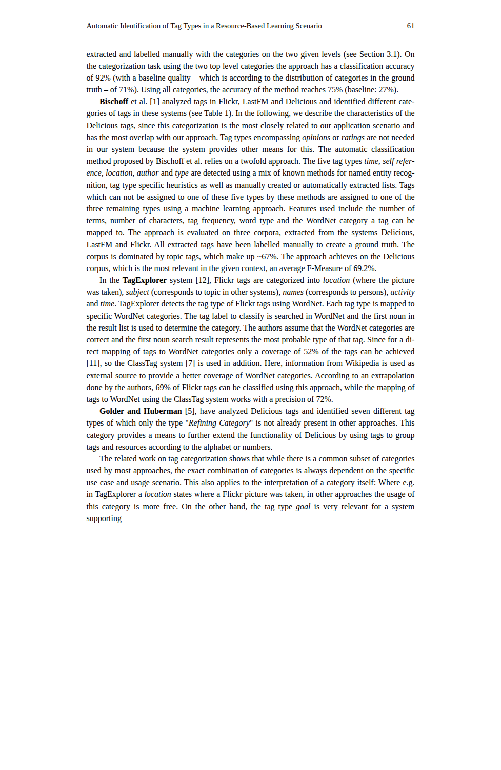Automatic Identification of Tag Types in a Resource-Based Learning Scenario 61
extracted and labelled manually with the categories on the two given levels (see Section 3.1). On the categorization task using the two top level categories the approach has a classification accuracy of 92% (with a baseline quality – which is according to the distribution of categories in the ground truth – of 71%). Using all categories, the accuracy of the method reaches 75% (baseline: 27%).
Bischoff et al. [1] analyzed tags in Flickr, LastFM and Delicious and identified different categories of tags in these systems (see Table 1). In the following, we describe the characteristics of the Delicious tags, since this categorization is the most closely related to our application scenario and has the most overlap with our approach. Tag types encompassing opinions or ratings are not needed in our system because the system provides other means for this. The automatic classification method proposed by Bischoff et al. relies on a twofold approach. The five tag types time, self reference, location, author and type are detected using a mix of known methods for named entity recognition, tag type specific heuristics as well as manually created or automatically extracted lists. Tags which can not be assigned to one of these five types by these methods are assigned to one of the three remaining types using a machine learning approach. Features used include the number of terms, number of characters, tag frequency, word type and the WordNet category a tag can be mapped to. The approach is evaluated on three corpora, extracted from the systems Delicious, LastFM and Flickr. All extracted tags have been labelled manually to create a ground truth. The corpus is dominated by topic tags, which make up ~67%. The approach achieves on the Delicious corpus, which is the most relevant in the given context, an average F-Measure of 69.2%.
In the TagExplorer system [12], Flickr tags are categorized into location (where the picture was taken), subject (corresponds to topic in other systems), names (corresponds to persons), activity and time. TagExplorer detects the tag type of Flickr tags using WordNet. Each tag type is mapped to specific WordNet categories. The tag label to classify is searched in WordNet and the first noun in the result list is used to determine the category. The authors assume that the WordNet categories are correct and the first noun search result represents the most probable type of that tag. Since for a direct mapping of tags to WordNet categories only a coverage of 52% of the tags can be achieved [11], so the ClassTag system [7] is used in addition. Here, information from Wikipedia is used as external source to provide a better coverage of WordNet categories. According to an extrapolation done by the authors, 69% of Flickr tags can be classified using this approach, while the mapping of tags to WordNet using the ClassTag system works with a precision of 72%.
Golder and Huberman [5], have analyzed Delicious tags and identified seven different tag types of which only the type "Refining Category" is not already present in other approaches. This category provides a means to further extend the functionality of Delicious by using tags to group tags and resources according to the alphabet or numbers.
The related work on tag categorization shows that while there is a common subset of categories used by most approaches, the exact combination of categories is always dependent on the specific use case and usage scenario. This also applies to the interpretation of a category itself: Where e.g. in TagExplorer a location states where a Flickr picture was taken, in other approaches the usage of this category is more free. On the other hand, the tag type goal is very relevant for a system supporting